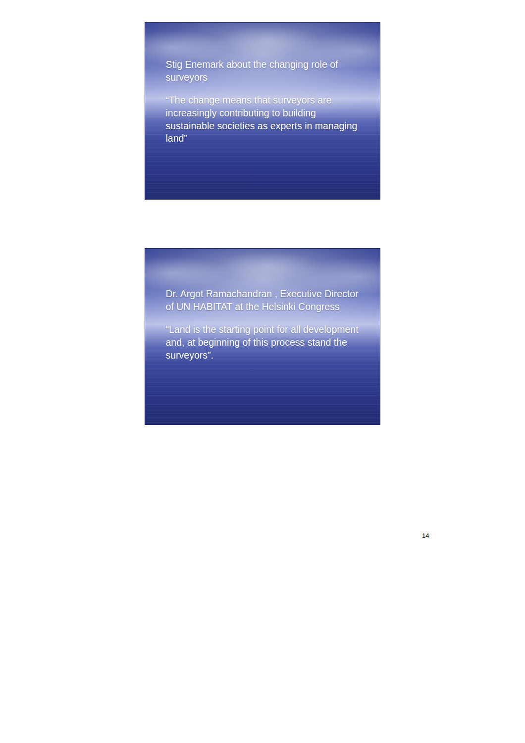Stig Enemark about the changing role of surveyors
“The change means that surveyors are increasingly contributing to building sustainable societies as experts in managing land”
Dr. Argot Ramachandran , Executive Director of UN HABITAT at the Helsinki Congress
“Land is the starting point for all development and, at beginning of this process stand the surveyors”.
14